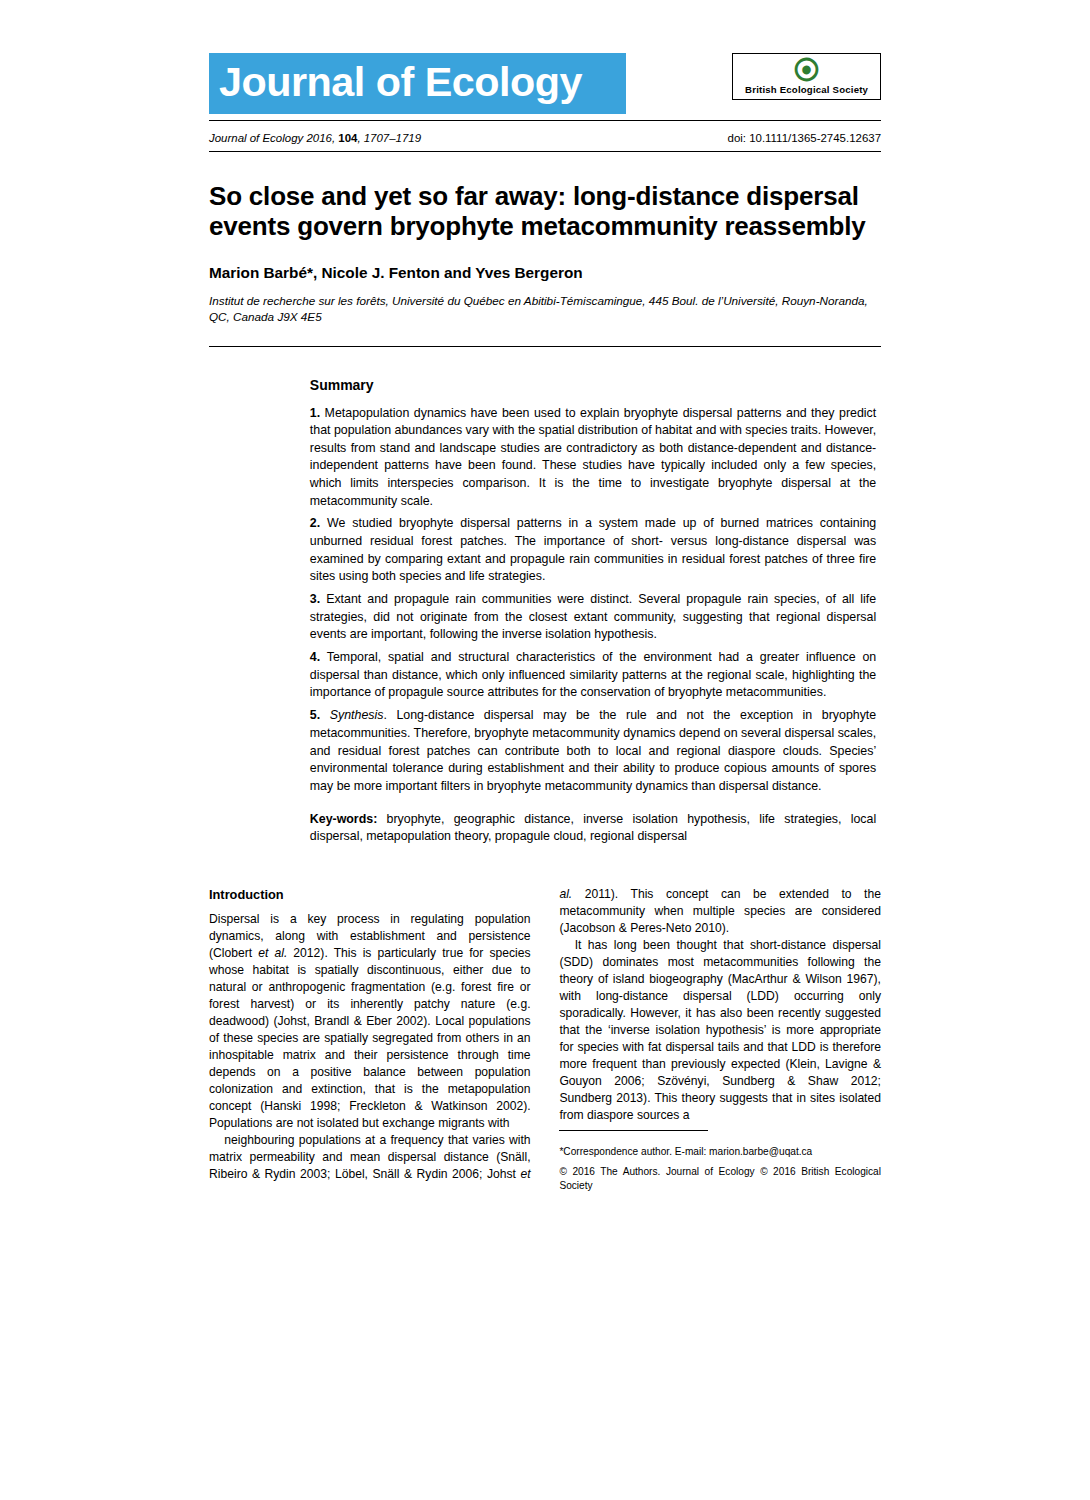Journal of Ecology
⦿
British Ecological Society
Journal of Ecology 2016, 104, 1707–1719
doi: 10.1111/1365-2745.12637
So close and yet so far away: long-distance dispersal events govern bryophyte metacommunity reassembly
Marion Barbé*, Nicole J. Fenton and Yves Bergeron
Institut de recherche sur les forêts, Université du Québec en Abitibi-Témiscamingue, 445 Boul. de l’Université, Rouyn-Noranda, QC, Canada J9X 4E5
Summary
1. Metapopulation dynamics have been used to explain bryophyte dispersal patterns and they predict that population abundances vary with the spatial distribution of habitat and with species traits. However, results from stand and landscape studies are contradictory as both distance-dependent and distance-independent patterns have been found. These studies have typically included only a few species, which limits interspecies comparison. It is the time to investigate bryophyte dispersal at the metacommunity scale.
2. We studied bryophyte dispersal patterns in a system made up of burned matrices containing unburned residual forest patches. The importance of short- versus long-distance dispersal was examined by comparing extant and propagule rain communities in residual forest patches of three fire sites using both species and life strategies.
3. Extant and propagule rain communities were distinct. Several propagule rain species, of all life strategies, did not originate from the closest extant community, suggesting that regional dispersal events are important, following the inverse isolation hypothesis.
4. Temporal, spatial and structural characteristics of the environment had a greater influence on dispersal than distance, which only influenced similarity patterns at the regional scale, highlighting the importance of propagule source attributes for the conservation of bryophyte metacommunities.
5. Synthesis. Long-distance dispersal may be the rule and not the exception in bryophyte metacommunities. Therefore, bryophyte metacommunity dynamics depend on several dispersal scales, and residual forest patches can contribute both to local and regional diaspore clouds. Species’ environmental tolerance during establishment and their ability to produce copious amounts of spores may be more important filters in bryophyte metacommunity dynamics than dispersal distance.
Key-words: bryophyte, geographic distance, inverse isolation hypothesis, life strategies, local dispersal, metapopulation theory, propagule cloud, regional dispersal
Introduction
Dispersal is a key process in regulating population dynamics, along with establishment and persistence (Clobert et al. 2012). This is particularly true for species whose habitat is spatially discontinuous, either due to natural or anthropogenic fragmentation (e.g. forest fire or forest harvest) or its inherently patchy nature (e.g. deadwood) (Johst, Brandl & Eber 2002). Local populations of these species are spatially segregated from others in an inhospitable matrix and their persistence through time depends on a positive balance between population colonization and extinction, that is the metapopulation concept (Hanski 1998; Freckleton & Watkinson 2002). Populations are not isolated but exchange migrants with
neighbouring populations at a frequency that varies with matrix permeability and mean dispersal distance (Snäll, Ribeiro & Rydin 2003; Löbel, Snäll & Rydin 2006; Johst et al. 2011). This concept can be extended to the metacommunity when multiple species are considered (Jacobson & Peres-Neto 2010).
It has long been thought that short-distance dispersal (SDD) dominates most metacommunities following the theory of island biogeography (MacArthur & Wilson 1967), with long-distance dispersal (LDD) occurring only sporadically. However, it has also been recently suggested that the ‘inverse isolation hypothesis’ is more appropriate for species with fat dispersal tails and that LDD is therefore more frequent than previously expected (Klein, Lavigne & Gouyon 2006; Szövényi, Sundberg & Shaw 2012; Sundberg 2013). This theory suggests that in sites isolated from diaspore sources a
*Correspondence author. E-mail: marion.barbe@uqat.ca
© 2016 The Authors. Journal of Ecology © 2016 British Ecological Society